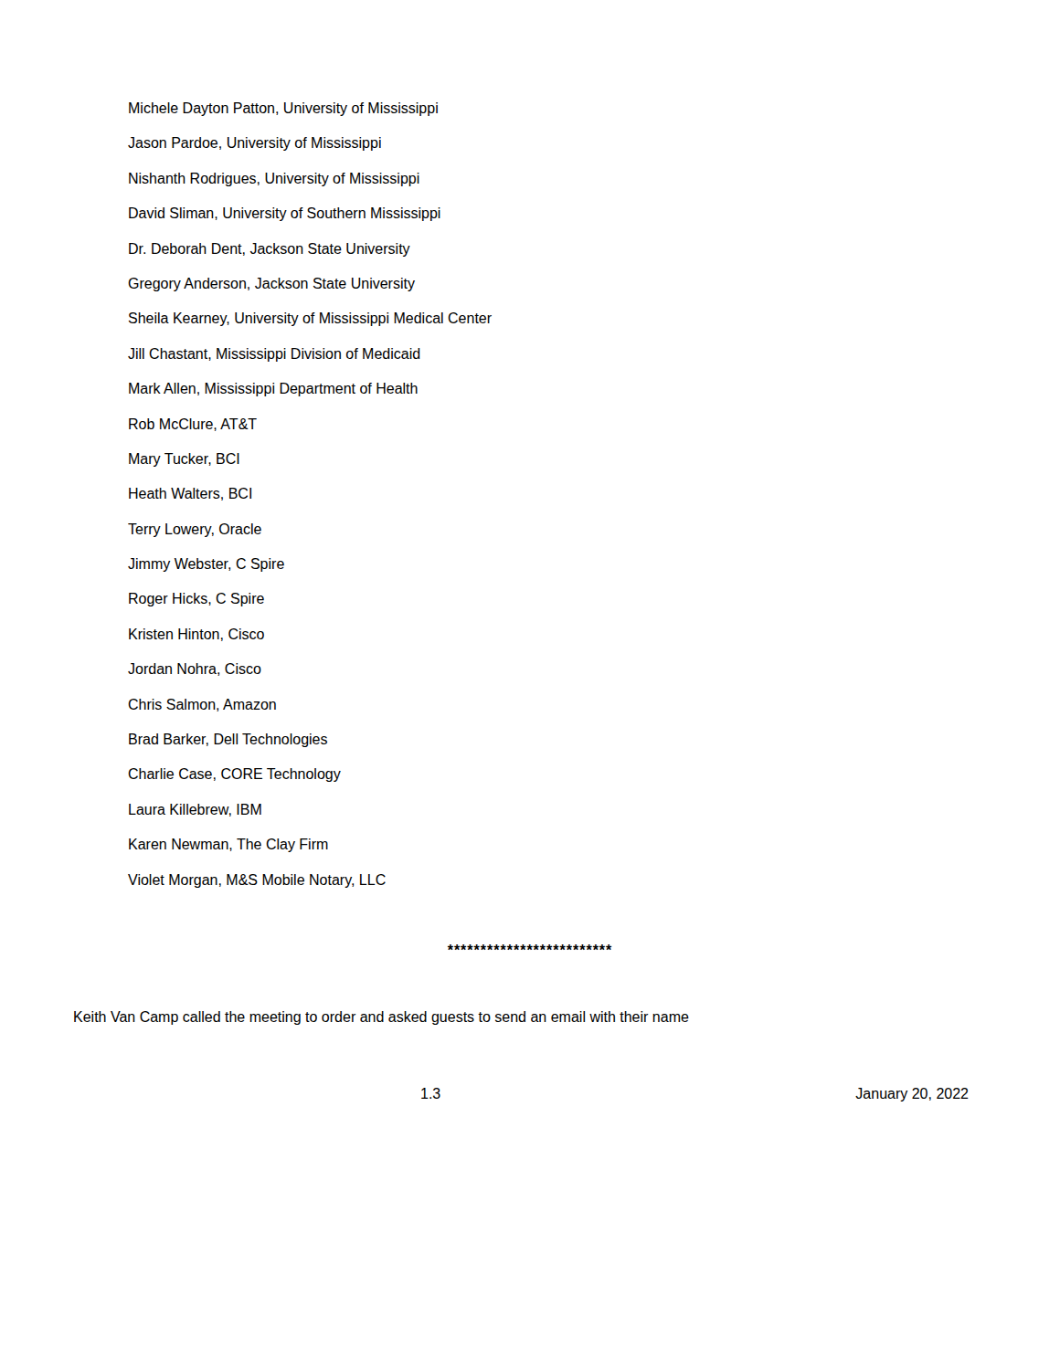Michele Dayton Patton, University of Mississippi
Jason Pardoe, University of Mississippi
Nishanth Rodrigues, University of Mississippi
David Sliman, University of Southern Mississippi
Dr. Deborah Dent, Jackson State University
Gregory Anderson, Jackson State University
Sheila Kearney, University of Mississippi Medical Center
Jill Chastant, Mississippi Division of Medicaid
Mark Allen, Mississippi Department of Health
Rob McClure, AT&T
Mary Tucker, BCI
Heath Walters, BCI
Terry Lowery, Oracle
Jimmy Webster, C Spire
Roger Hicks, C Spire
Kristen Hinton, Cisco
Jordan Nohra, Cisco
Chris Salmon, Amazon
Brad Barker, Dell Technologies
Charlie Case, CORE Technology
Laura Killebrew, IBM
Karen Newman, The Clay Firm
Violet Morgan, M&S Mobile Notary, LLC
*************************
Keith Van Camp called the meeting to order and asked guests to send an email with their name
1.3 January 20, 2022